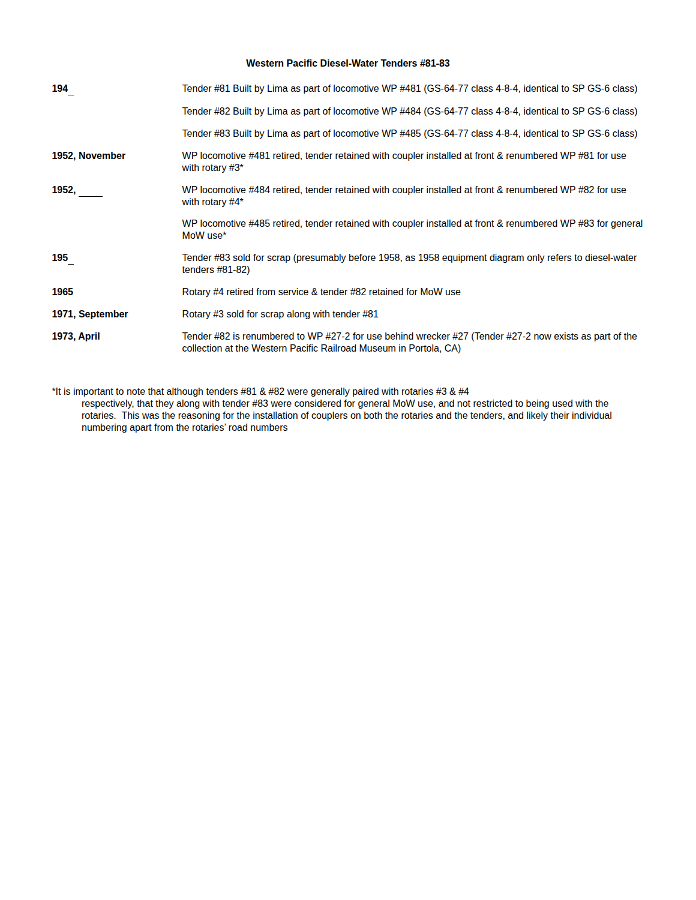Western Pacific Diesel-Water Tenders #81-83
| 194 | Tender #81 Built by Lima as part of locomotive WP #481 (GS-64-77 class 4-8-4, identical to SP GS-6 class) |
| | Tender #82 Built by Lima as part of locomotive WP #484 (GS-64-77 class 4-8-4, identical to SP GS-6 class) |
| | Tender #83 Built by Lima as part of locomotive WP #485 (GS-64-77 class 4-8-4, identical to SP GS-6 class) |
| 1952, November | WP locomotive #481 retired, tender retained with coupler installed at front & renumbered WP #81 for use with rotary #3* |
| 1952, | WP locomotive #484 retired, tender retained with coupler installed at front & renumbered WP #82 for use with rotary #4* |
| | WP locomotive #485 retired, tender retained with coupler installed at front & renumbered WP #83 for general MoW use* |
| 195 | Tender #83 sold for scrap (presumably before 1958, as 1958 equipment diagram only refers to diesel-water tenders #81-82) |
| 1965 | Rotary #4 retired from service & tender #82 retained for MoW use |
| 1971, September | Rotary #3 sold for scrap along with tender #81 |
| 1973, April | Tender #82 is renumbered to WP #27-2 for use behind wrecker #27 (Tender #27-2 now exists as part of the collection at the Western Pacific Railroad Museum in Portola, CA) |
*It is important to note that although tenders #81 & #82 were generally paired with rotaries #3 & #4
respectively, that they along with tender #83 were considered for general MoW use, and not restricted to being used with the rotaries. This was the reasoning for the installation of couplers on both the rotaries and the tenders, and likely their individual numbering apart from the rotaries’ road numbers